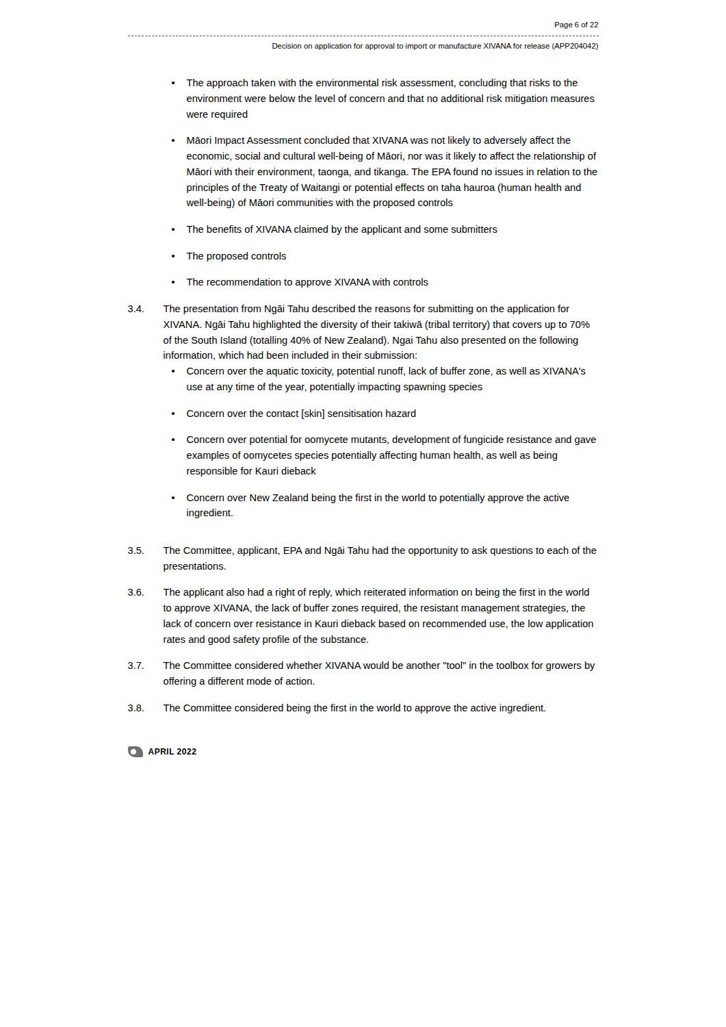Page 6 of 22
Decision on application for approval to import or manufacture XIVANA for release (APP204042)
The approach taken with the environmental risk assessment, concluding that risks to the environment were below the level of concern and that no additional risk mitigation measures were required
Māori Impact Assessment concluded that XIVANA was not likely to adversely affect the economic, social and cultural well-being of Māori, nor was it likely to affect the relationship of Māori with their environment, taonga, and tikanga. The EPA found no issues in relation to the principles of the Treaty of Waitangi or potential effects on taha hauroa (human health and well-being) of Māori communities with the proposed controls
The benefits of XIVANA claimed by the applicant and some submitters
The proposed controls
The recommendation to approve XIVANA with controls
3.4.
The presentation from Ngāi Tahu described the reasons for submitting on the application for XIVANA. Ngāi Tahu highlighted the diversity of their takiwā (tribal territory) that covers up to 70% of the South Island (totalling 40% of New Zealand). Ngai Tahu also presented on the following information, which had been included in their submission:
Concern over the aquatic toxicity, potential runoff, lack of buffer zone, as well as XIVANA's use at any time of the year, potentially impacting spawning species
Concern over the contact [skin] sensitisation hazard
Concern over potential for oomycete mutants, development of fungicide resistance and gave examples of oomycetes species potentially affecting human health, as well as being responsible for Kauri dieback
Concern over New Zealand being the first in the world to potentially approve the active ingredient.
3.5.
The Committee, applicant, EPA and Ngāi Tahu had the opportunity to ask questions to each of the presentations.
3.6.
The applicant also had a right of reply, which reiterated information on being the first in the world to approve XIVANA, the lack of buffer zones required, the resistant management strategies, the lack of concern over resistance in Kauri dieback based on recommended use, the low application rates and good safety profile of the substance.
3.7.
The Committee considered whether XIVANA would be another "tool" in the toolbox for growers by offering a different mode of action.
3.8.
The Committee considered being the first in the world to approve the active ingredient.
APRIL 2022